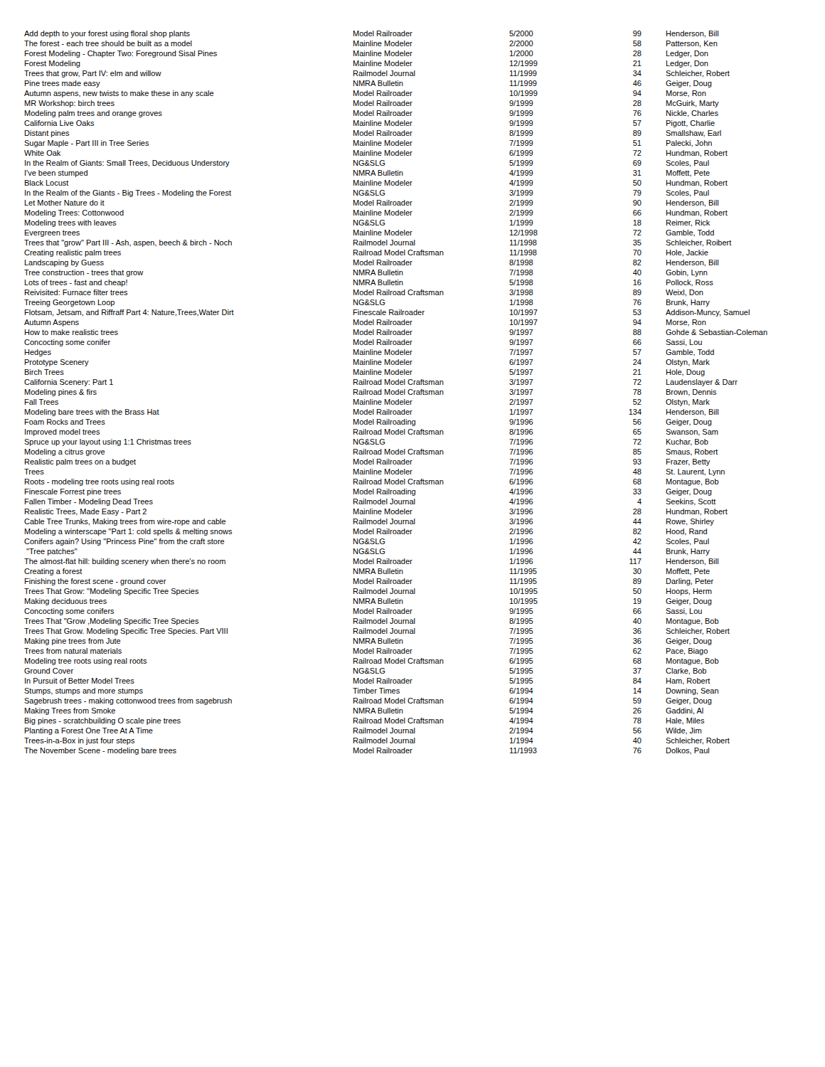| Add depth to your forest using floral shop plants | Model Railroader | 5/2000 | 99 | Henderson, Bill |
| The forest - each tree should be built as a model | Mainline Modeler | 2/2000 | 58 | Patterson, Ken |
| Forest Modeling - Chapter Two: Foreground Sisal Pines | Mainline Modeler | 1/2000 | 28 | Ledger, Don |
| Forest Modeling | Mainline Modeler | 12/1999 | 21 | Ledger, Don |
| Trees that grow, Part IV: elm and willow | Railmodel Journal | 11/1999 | 34 | Schleicher, Robert |
| Pine trees made easy | NMRA Bulletin | 11/1999 | 46 | Geiger, Doug |
| Autumn aspens, new twists to make these in any scale | Model Railroader | 10/1999 | 94 | Morse, Ron |
| MR Workshop: birch trees | Model Railroader | 9/1999 | 28 | McGuirk, Marty |
| Modeling palm trees and orange groves | Model Railroader | 9/1999 | 76 | Nickle, Charles |
| California Live Oaks | Mainline Modeler | 9/1999 | 57 | Pigott, Charlie |
| Distant pines | Model Railroader | 8/1999 | 89 | Smallshaw, Earl |
| Sugar Maple - Part III in Tree Series | Mainline Modeler | 7/1999 | 51 | Palecki, John |
| White Oak | Mainline Modeler | 6/1999 | 72 | Hundman, Robert |
| In the Realm of Giants: Small Trees, Deciduous Understory | NG&SLG | 5/1999 | 69 | Scoles, Paul |
| I've been stumped | NMRA Bulletin | 4/1999 | 31 | Moffett, Pete |
| Black Locust | Mainline Modeler | 4/1999 | 50 | Hundman, Robert |
| In the Realm of the Giants - Big Trees - Modeling the Forest | NG&SLG | 3/1999 | 79 | Scoles, Paul |
| Let Mother Nature do it | Model Railroader | 2/1999 | 90 | Henderson, Bill |
| Modeling Trees: Cottonwood | Mainline Modeler | 2/1999 | 66 | Hundman, Robert |
| Modeling trees with leaves | NG&SLG | 1/1999 | 18 | Reimer, Rick |
| Evergreen trees | Mainline Modeler | 12/1998 | 72 | Gamble, Todd |
| Trees that "grow" Part III - Ash, aspen, beech & birch - Noch | Railmodel Journal | 11/1998 | 35 | Schleicher, Roibert |
| Creating realistic palm trees | Railroad Model Craftsman | 11/1998 | 70 | Hole, Jackie |
| Landscaping by Guess | Model Railroader | 8/1998 | 82 | Henderson, Bill |
| Tree construction - trees that grow | NMRA Bulletin | 7/1998 | 40 | Gobin, Lynn |
| Lots of trees - fast and cheap! | NMRA Bulletin | 5/1998 | 16 | Pollock, Ross |
| Reivisited: Furnace filter trees | Model Railroad Craftsman | 3/1998 | 89 | Weixl, Don |
| Treeing Georgetown Loop | NG&SLG | 1/1998 | 76 | Brunk, Harry |
| Flotsam, Jetsam, and Riffraff Part 4: Nature,Trees,Water Dirt | Finescale Railroader | 10/1997 | 53 | Addison-Muncy, Samuel |
| Autumn Aspens | Model Railroader | 10/1997 | 94 | Morse, Ron |
| How to make realistic trees | Model Railroader | 9/1997 | 88 | Gohde & Sebastian-Coleman |
| Concocting some conifer | Model Railroader | 9/1997 | 66 | Sassi, Lou |
| Hedges | Mainline Modeler | 7/1997 | 57 | Gamble, Todd |
| Prototype Scenery | Mainline Modeler | 6/1997 | 24 | Olstyn, Mark |
| Birch Trees | Mainline Modeler | 5/1997 | 21 | Hole, Doug |
| California Scenery: Part 1 | Railroad Model Craftsman | 3/1997 | 72 | Laudenslayer & Darr |
| Modeling pines & firs | Railroad Model Craftsman | 3/1997 | 78 | Brown, Dennis |
| Fall Trees | Mainline Modeler | 2/1997 | 52 | Olstyn, Mark |
| Modeling bare trees with the Brass Hat | Model Railroader | 1/1997 | 134 | Henderson, Bill |
| Foam Rocks and Trees | Model Railroading | 9/1996 | 56 | Geiger, Doug |
| Improved model trees | Railroad Model Craftsman | 8/1996 | 65 | Swanson, Sam |
| Spruce up your layout using 1:1 Christmas trees | NG&SLG | 7/1996 | 72 | Kuchar, Bob |
| Modeling a citrus grove | Railroad Model Craftsman | 7/1996 | 85 | Smaus, Robert |
| Realistic palm trees on a budget | Model Railroader | 7/1996 | 93 | Frazer, Betty |
| Trees | Mainline Modeler | 7/1996 | 48 | St. Laurent, Lynn |
| Roots - modeling tree roots using real roots | Railroad Model Craftsman | 6/1996 | 68 | Montague, Bob |
| Finescale Forrest pine trees | Model Railroading | 4/1996 | 33 | Geiger, Doug |
| Fallen Timber - Modeling Dead Trees | Railmodel Journal | 4/1996 | 4 | Seekins, Scott |
| Realistic Trees, Made Easy - Part 2 | Mainline Modeler | 3/1996 | 28 | Hundman, Robert |
| Cable Tree Trunks, Making trees from wire-rope and cable | Railmodel Journal | 3/1996 | 44 | Rowe, Shirley |
| Modeling a winterscape "Part 1: cold spells & melting snows | Model Railroader | 2/1996 | 82 | Hood, Rand |
| Conifers again? Using "Princess Pine" from the craft store | NG&SLG | 1/1996 | 42 | Scoles, Paul |
| "Tree patches" | NG&SLG | 1/1996 | 44 | Brunk, Harry |
| The almost-flat hill: building scenery when there's no room | Model Railroader | 1/1996 | 117 | Henderson, Bill |
| Creating a forest | NMRA Bulletin | 11/1995 | 30 | Moffett, Pete |
| Finishing the forest scene - ground cover | Model Railroader | 11/1995 | 89 | Darling, Peter |
| Trees That Grow: "Modeling Specific Tree Species | Railmodel Journal | 10/1995 | 50 | Hoops, Herm |
| Making deciduous trees | NMRA Bulletin | 10/1995 | 19 | Geiger, Doug |
| Concocting some conifers | Model Railroader | 9/1995 | 66 | Sassi, Lou |
| Trees That "Grow ,Modeling Specific Tree Species | Railmodel Journal | 8/1995 | 40 | Montague, Bob |
| Trees That Grow. Modeling Specific Tree Species. Part VIII | Railmodel Journal | 7/1995 | 36 | Schleicher, Robert |
| Making pine trees from Jute | NMRA Bulletin | 7/1995 | 36 | Geiger, Doug |
| Trees from natural materials | Model Railroader | 7/1995 | 62 | Pace, Biago |
| Modeling tree roots using real roots | Railroad Model Craftsman | 6/1995 | 68 | Montague, Bob |
| Ground Cover | NG&SLG | 5/1995 | 37 | Clarke, Bob |
| In Pursuit of Better Model Trees | Model Railroader | 5/1995 | 84 | Ham, Robert |
| Stumps, stumps and more stumps | Timber Times | 6/1994 | 14 | Downing, Sean |
| Sagebrush trees - making cottonwood trees from sagebrush | Railroad Model Craftsman | 6/1994 | 59 | Geiger, Doug |
| Making Trees from Smoke | NMRA Bulletin | 5/1994 | 26 | Gaddini, Al |
| Big pines - scratchbuilding O scale pine trees | Railroad Model Craftsman | 4/1994 | 78 | Hale, Miles |
| Planting a Forest One Tree At A Time | Railmodel Journal | 2/1994 | 56 | Wilde, Jim |
| Trees-in-a-Box in just four steps | Railmodel Journal | 1/1994 | 40 | Schleicher, Robert |
| The November Scene - modeling bare trees | Model Railroader | 11/1993 | 76 | Dolkos, Paul |